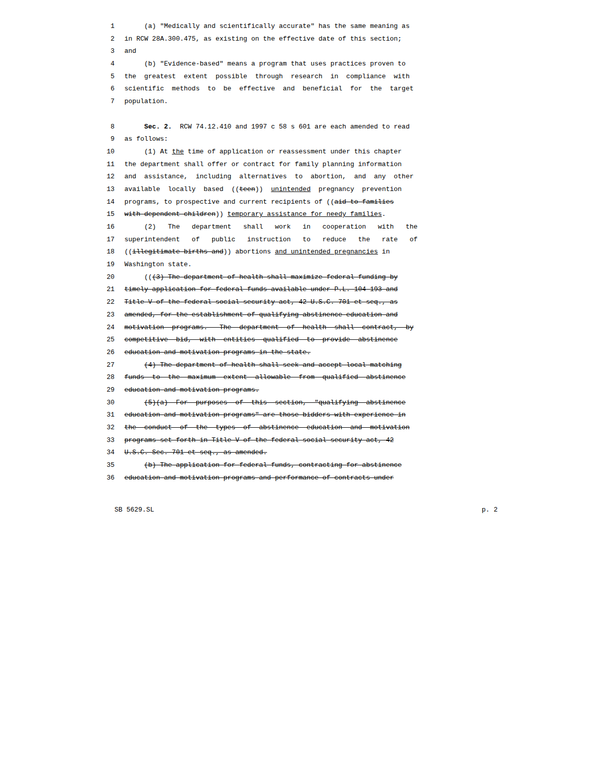1 (a) "Medically and scientifically accurate" has the same meaning as
2 in RCW 28A.300.475, as existing on the effective date of this section;
3 and
4 (b) "Evidence-based" means a program that uses practices proven to
5 the greatest extent possible through research in compliance with
6 scientific methods to be effective and beneficial for the target
7 population.
8 Sec. 2. RCW 74.12.410 and 1997 c 58 s 601 are each amended to read
9 as follows:
10 (1) At the time of application or reassessment under this chapter
11 the department shall offer or contract for family planning information
12 and assistance, including alternatives to abortion, and any other
13 available locally based ((teen)) unintended pregnancy prevention
14 programs, to prospective and current recipients of ((aid to families
15 with dependent children)) temporary assistance for needy families.
16 (2) The department shall work in cooperation with the
17 superintendent of public instruction to reduce the rate of
18((illegitimate births and)) abortions and unintended pregnancies in
19 Washington state.
20 (((3) The department of health shall maximize federal funding by
21 timely application for federal funds available under P.L. 104-193 and
22 Title V of the federal social security act, 42 U.S.C. 701 et seq., as
23 amended, for the establishment of qualifying abstinence education and
24 motivation programs. The department of health shall contract, by
25 competitive bid, with entities qualified to provide abstinence
26 education and motivation programs in the state.
27 (4) The department of health shall seek and accept local matching
28 funds to the maximum extent allowable from qualified abstinence
29 education and motivation programs.
30 (5)(a) For purposes of this section, "qualifying abstinence
31 education and motivation programs" are those bidders with experience in
32 the conduct of the types of abstinence education and motivation
33 programs set forth in Title V of the federal social security act, 42
34 U.S.C. Sec. 701 et seq., as amended.
35 (b) The application for federal funds, contracting for abstinence
36 education and motivation programs and performance of contracts under
SB 5629.SL
p. 2